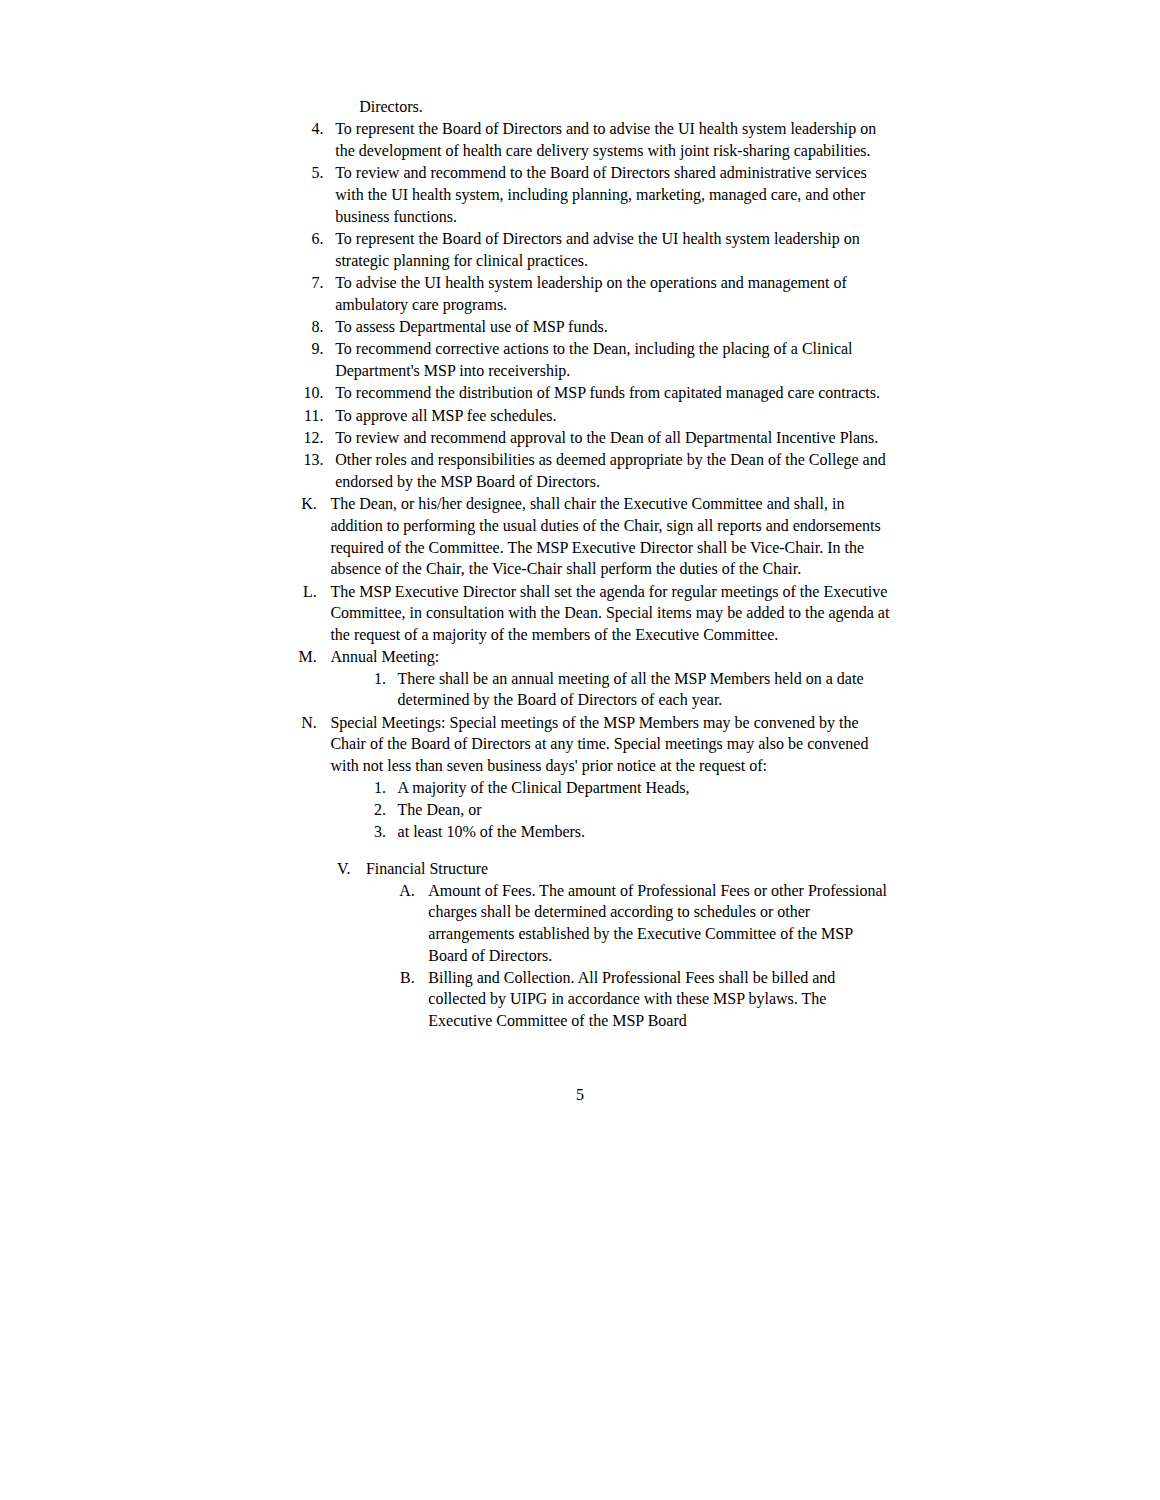Directors.
To represent the Board of Directors and to advise the UI health system leadership on the development of health care delivery systems with joint risk-sharing capabilities.
To review and recommend to the Board of Directors shared administrative services with the UI health system, including planning, marketing, managed care, and other business functions.
To represent the Board of Directors and advise the UI health system leadership on strategic planning for clinical practices.
To advise the UI health system leadership on the operations and management of ambulatory care programs.
To assess Departmental use of MSP funds.
To recommend corrective actions to the Dean, including the placing of a Clinical Department's MSP into receivership.
To recommend the distribution of MSP funds from capitated managed care contracts.
To approve all MSP fee schedules.
To review and recommend approval to the Dean of all Departmental Incentive Plans.
Other roles and responsibilities as deemed appropriate by the Dean of the College and endorsed by the MSP Board of Directors.
The Dean, or his/her designee, shall chair the Executive Committee and shall, in addition to performing the usual duties of the Chair, sign all reports and endorsements required of the Committee. The MSP Executive Director shall be Vice-Chair. In the absence of the Chair, the Vice-Chair shall perform the duties of the Chair.
The MSP Executive Director shall set the agenda for regular meetings of the Executive Committee, in consultation with the Dean. Special items may be added to the agenda at the request of a majority of the members of the Executive Committee.
Annual Meeting:
There shall be an annual meeting of all the MSP Members held on a date determined by the Board of Directors of each year.
Special Meetings: Special meetings of the MSP Members may be convened by the Chair of the Board of Directors at any time. Special meetings may also be convened with not less than seven business days' prior notice at the request of:
A majority of the Clinical Department Heads,
The Dean, or
at least 10% of the Members.
Financial Structure
Amount of Fees. The amount of Professional Fees or other Professional charges shall be determined according to schedules or other arrangements established by the Executive Committee of the MSP Board of Directors.
Billing and Collection. All Professional Fees shall be billed and collected by UIPG in accordance with these MSP bylaws. The Executive Committee of the MSP Board
5